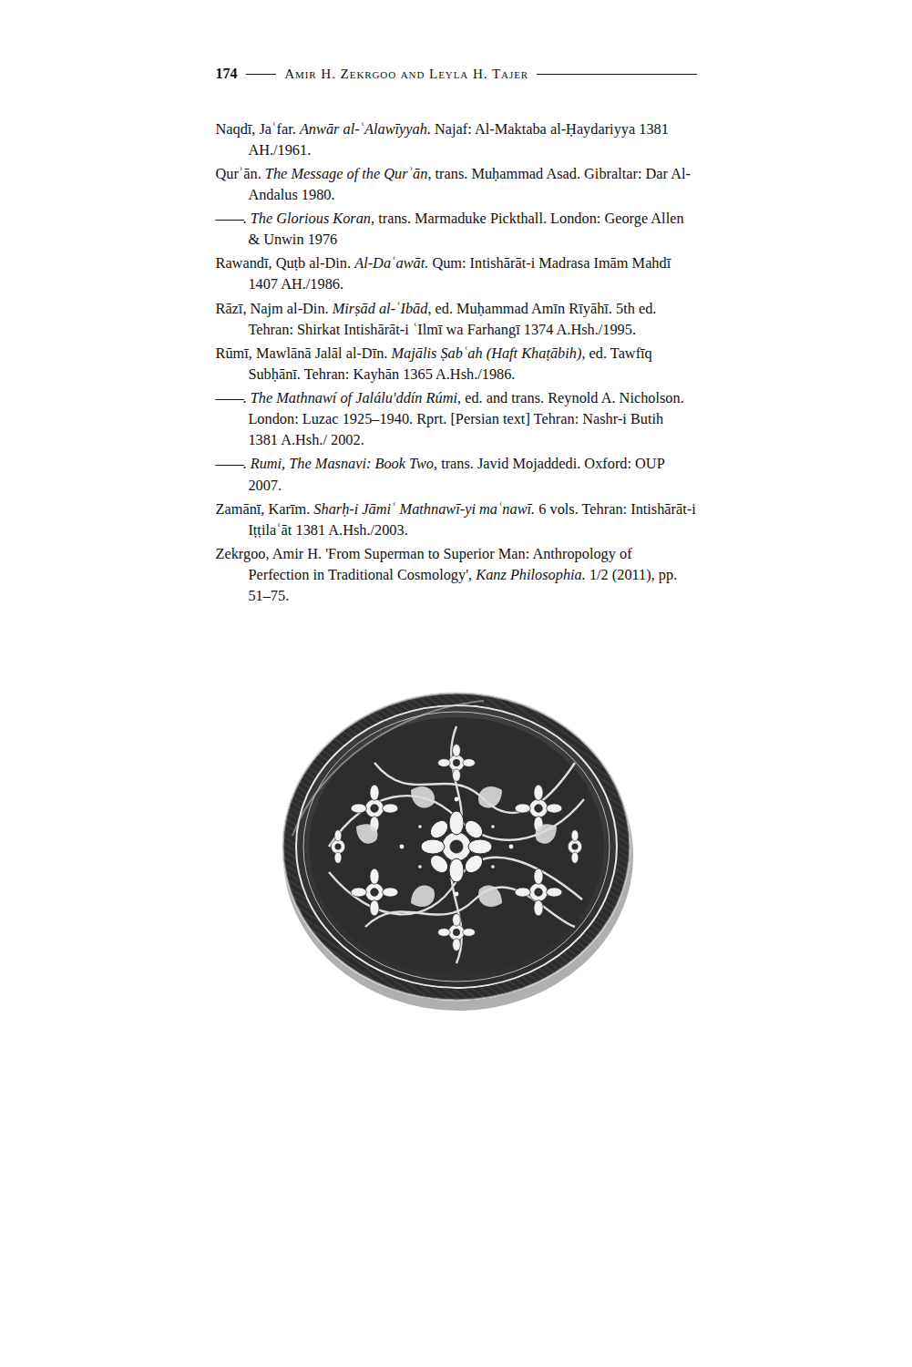174 Amir H. Zekrgoo and Leyla H. Tajer
Naqdī, Jaʿfar. Anwār al-ʿAlawīyyah. Najaf: Al-Maktaba al-Ḥaydariyya 1381 AH./1961.
Qurʾān. The Message of the Qurʾān, trans. Muḥammad Asad. Gibraltar: Dar Al-Andalus 1980.
——. The Glorious Koran, trans. Marmaduke Pickthall. London: George Allen & Unwin 1976
Rawandī, Quṭb al-Din. Al-Daʿawāt. Qum: Intishārāt-i Madrasa Imām Mahdī 1407 AH./1986.
Rāzī, Najm al-Din. Mirṣād al-ʿIbād, ed. Muḥammad Amīn Rīyāhī. 5th ed. Tehran: Shirkat Intishārāt-i ʿIlmī wa Farhangī 1374 A.Hsh./1995.
Rūmī, Mawlānā Jalāl al-Dīn. Majālis Ṣabʿah (Haft Khaṭābih), ed. Tawfīq Subḥānī. Tehran: Kayhān 1365 A.Hsh./1986.
——. The Mathnawí of Jalálu'ddín Rúmi, ed. and trans. Reynold A. Nicholson. London: Luzac 1925–1940. Rprt. [Persian text] Tehran: Nashr-i Butih 1381 A.Hsh./ 2002.
——. Rumi, The Masnavi: Book Two, trans. Javid Mojaddedi. Oxford: OUP 2007.
Zamānī, Karīm. Sharḥ-i Jāmiʿ Mathnawī-yi maʿnawī. 6 vols. Tehran: Intishārāt-i Iṭṭilaʿāt 1381 A.Hsh./2003.
Zekrgoo, Amir H. 'From Superman to Superior Man: Anthropology of Perfection in Traditional Cosmology', Kanz Philosophia. 1/2 (2011), pp. 51–75.